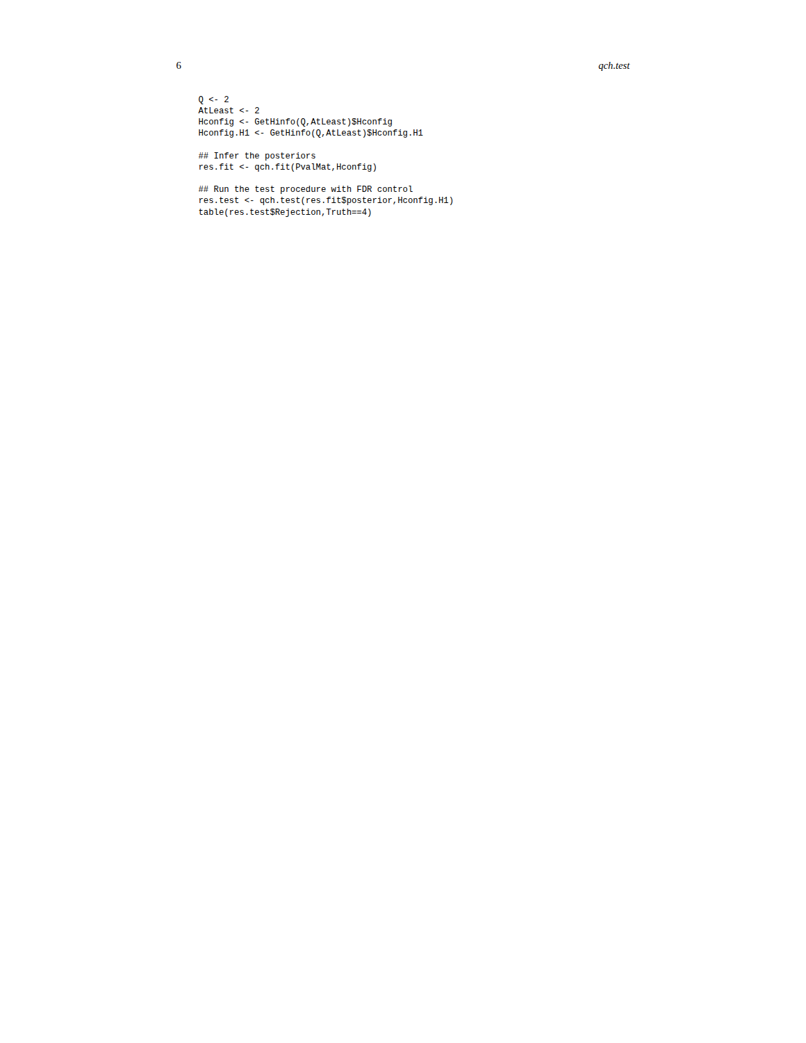6 qch.test
Q <- 2
AtLeast <- 2
Hconfig <- GetHinfo(Q,AtLeast)$Hconfig
Hconfig.H1 <- GetHinfo(Q,AtLeast)$Hconfig.H1

## Infer the posteriors
res.fit <- qch.fit(PvalMat,Hconfig)

## Run the test procedure with FDR control
res.test <- qch.test(res.fit$posterior,Hconfig.H1)
table(res.test$Rejection,Truth==4)